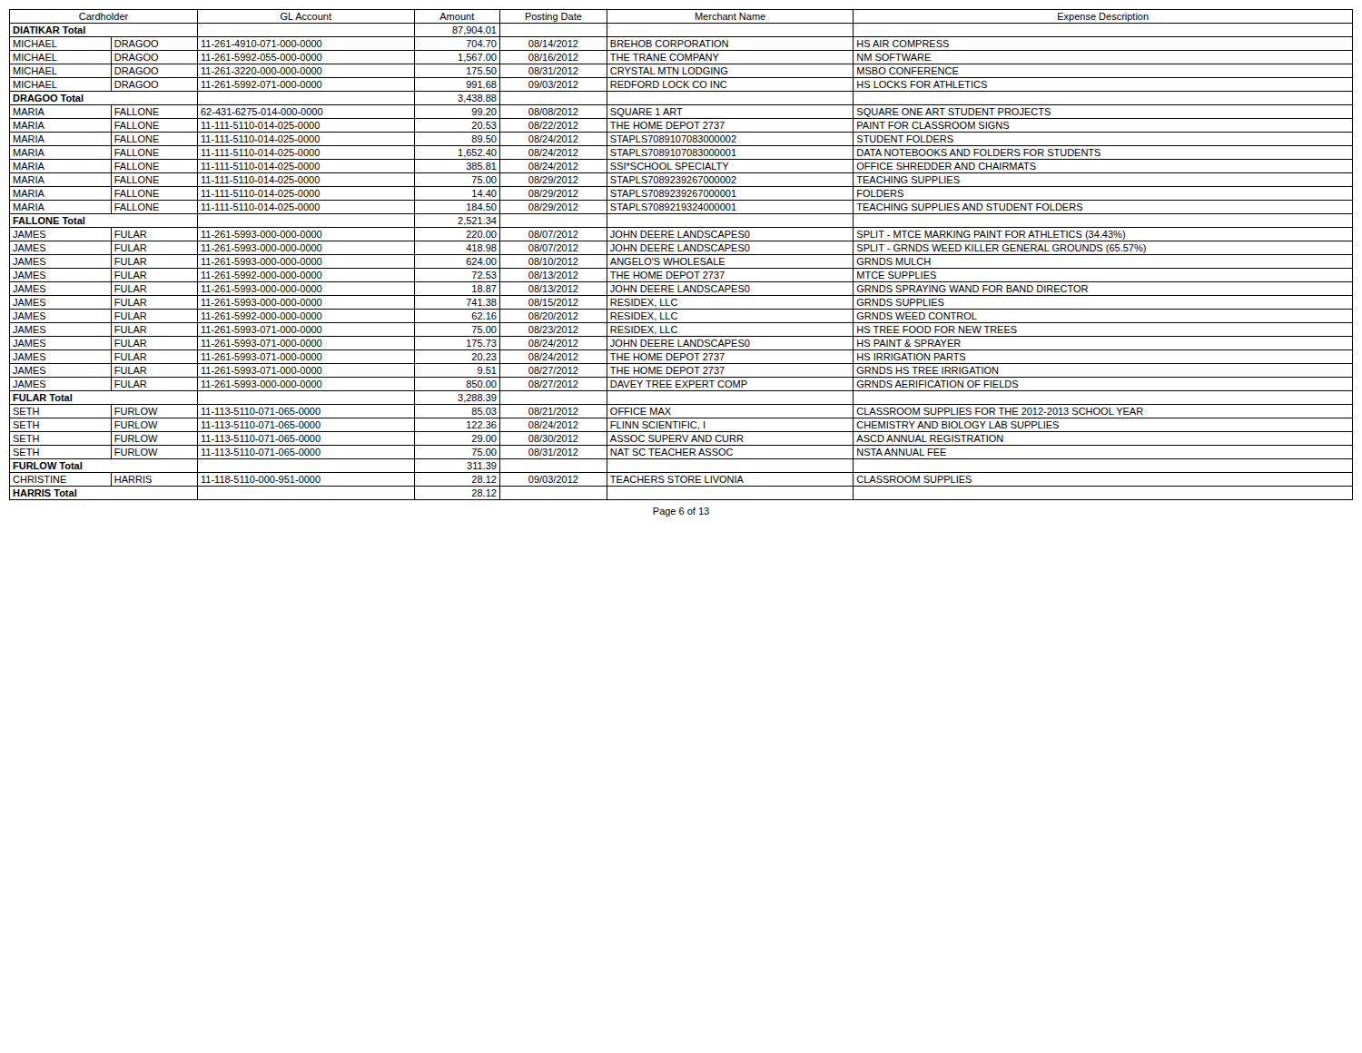| Cardholder | GL Account | Amount | Posting Date | Merchant Name | Expense Description |
| --- | --- | --- | --- | --- | --- |
| DIATIKAR Total | | 87,904.01 | | | |
| MICHAEL | DRAGOO | 11-261-4910-071-000-0000 | 704.70 | 08/14/2012 | BREHOB CORPORATION | HS AIR COMPRESS |
| MICHAEL | DRAGOO | 11-261-5992-055-000-0000 | 1,567.00 | 08/16/2012 | THE TRANE COMPANY | NM SOFTWARE |
| MICHAEL | DRAGOO | 11-261-3220-000-000-0000 | 175.50 | 08/31/2012 | CRYSTAL MTN LODGING | MSBO CONFERENCE |
| MICHAEL | DRAGOO | 11-261-5992-071-000-0000 | 991.68 | 09/03/2012 | REDFORD LOCK CO INC | HS LOCKS FOR ATHLETICS |
| DRAGOO Total | | 3,438.88 | | | |
| MARIA | FALLONE | 62-431-6275-014-000-0000 | 99.20 | 08/08/2012 | SQUARE 1 ART | SQUARE ONE ART STUDENT PROJECTS |
| MARIA | FALLONE | 11-111-5110-014-025-0000 | 20.53 | 08/22/2012 | THE HOME DEPOT 2737 | PAINT FOR CLASSROOM SIGNS |
| MARIA | FALLONE | 11-111-5110-014-025-0000 | 89.50 | 08/24/2012 | STAPLS7089107083000002 | STUDENT FOLDERS |
| MARIA | FALLONE | 11-111-5110-014-025-0000 | 1,652.40 | 08/24/2012 | STAPLS7089107083000001 | DATA NOTEBOOKS AND FOLDERS FOR STUDENTS |
| MARIA | FALLONE | 11-111-5110-014-025-0000 | 385.81 | 08/24/2012 | SSI*SCHOOL SPECIALTY | OFFICE SHREDDER AND CHAIRMATS |
| MARIA | FALLONE | 11-111-5110-014-025-0000 | 75.00 | 08/29/2012 | STAPLS7089239267000002 | TEACHING SUPPLIES |
| MARIA | FALLONE | 11-111-5110-014-025-0000 | 14.40 | 08/29/2012 | STAPLS7089239267000001 | FOLDERS |
| MARIA | FALLONE | 11-111-5110-014-025-0000 | 184.50 | 08/29/2012 | STAPLS7089219324000001 | TEACHING SUPPLIES AND STUDENT FOLDERS |
| FALLONE Total | | 2,521.34 | | | |
| JAMES | FULAR | 11-261-5993-000-000-0000 | 220.00 | 08/07/2012 | JOHN DEERE LANDSCAPES0 | SPLIT - MTCE MARKING PAINT FOR ATHLETICS (34.43%) |
| JAMES | FULAR | 11-261-5993-000-000-0000 | 418.98 | 08/07/2012 | JOHN DEERE LANDSCAPES0 | SPLIT - GRNDS WEED KILLER GENERAL GROUNDS (65.57%) |
| JAMES | FULAR | 11-261-5993-000-000-0000 | 624.00 | 08/10/2012 | ANGELO'S WHOLESALE | GRNDS MULCH |
| JAMES | FULAR | 11-261-5992-000-000-0000 | 72.53 | 08/13/2012 | THE HOME DEPOT 2737 | MTCE SUPPLIES |
| JAMES | FULAR | 11-261-5993-000-000-0000 | 18.87 | 08/13/2012 | JOHN DEERE LANDSCAPES0 | GRNDS SPRAYING WAND FOR BAND DIRECTOR |
| JAMES | FULAR | 11-261-5993-000-000-0000 | 741.38 | 08/15/2012 | RESIDEX, LLC | GRNDS SUPPLIES |
| JAMES | FULAR | 11-261-5992-000-000-0000 | 62.16 | 08/20/2012 | RESIDEX, LLC | GRNDS WEED CONTROL |
| JAMES | FULAR | 11-261-5993-071-000-0000 | 75.00 | 08/23/2012 | RESIDEX, LLC | HS TREE FOOD FOR NEW TREES |
| JAMES | FULAR | 11-261-5993-071-000-0000 | 175.73 | 08/24/2012 | JOHN DEERE LANDSCAPES0 | HS PAINT & SPRAYER |
| JAMES | FULAR | 11-261-5993-071-000-0000 | 20.23 | 08/24/2012 | THE HOME DEPOT 2737 | HS IRRIGATION PARTS |
| JAMES | FULAR | 11-261-5993-071-000-0000 | 9.51 | 08/27/2012 | THE HOME DEPOT 2737 | GRNDS HS TREE IRRIGATION |
| JAMES | FULAR | 11-261-5993-000-000-0000 | 850.00 | 08/27/2012 | DAVEY TREE EXPERT COMP | GRNDS AERIFICATION OF FIELDS |
| FULAR Total | | 3,288.39 | | | |
| SETH | FURLOW | 11-113-5110-071-065-0000 | 85.03 | 08/21/2012 | OFFICE MAX | CLASSROOM SUPPLIES FOR THE 2012-2013 SCHOOL YEAR |
| SETH | FURLOW | 11-113-5110-071-065-0000 | 122.36 | 08/24/2012 | FLINN SCIENTIFIC, I | CHEMISTRY AND BIOLOGY LAB SUPPLIES |
| SETH | FURLOW | 11-113-5110-071-065-0000 | 29.00 | 08/30/2012 | ASSOC SUPERV AND CURR | ASCD ANNUAL REGISTRATION |
| SETH | FURLOW | 11-113-5110-071-065-0000 | 75.00 | 08/31/2012 | NAT SC TEACHER ASSOC | NSTA ANNUAL FEE |
| FURLOW Total | | 311.39 | | | |
| CHRISTINE | HARRIS | 11-118-5110-000-951-0000 | 28.12 | 09/03/2012 | TEACHERS STORE LIVONIA | CLASSROOM SUPPLIES |
| HARRIS Total | | 28.12 | | | |
Page 6 of 13